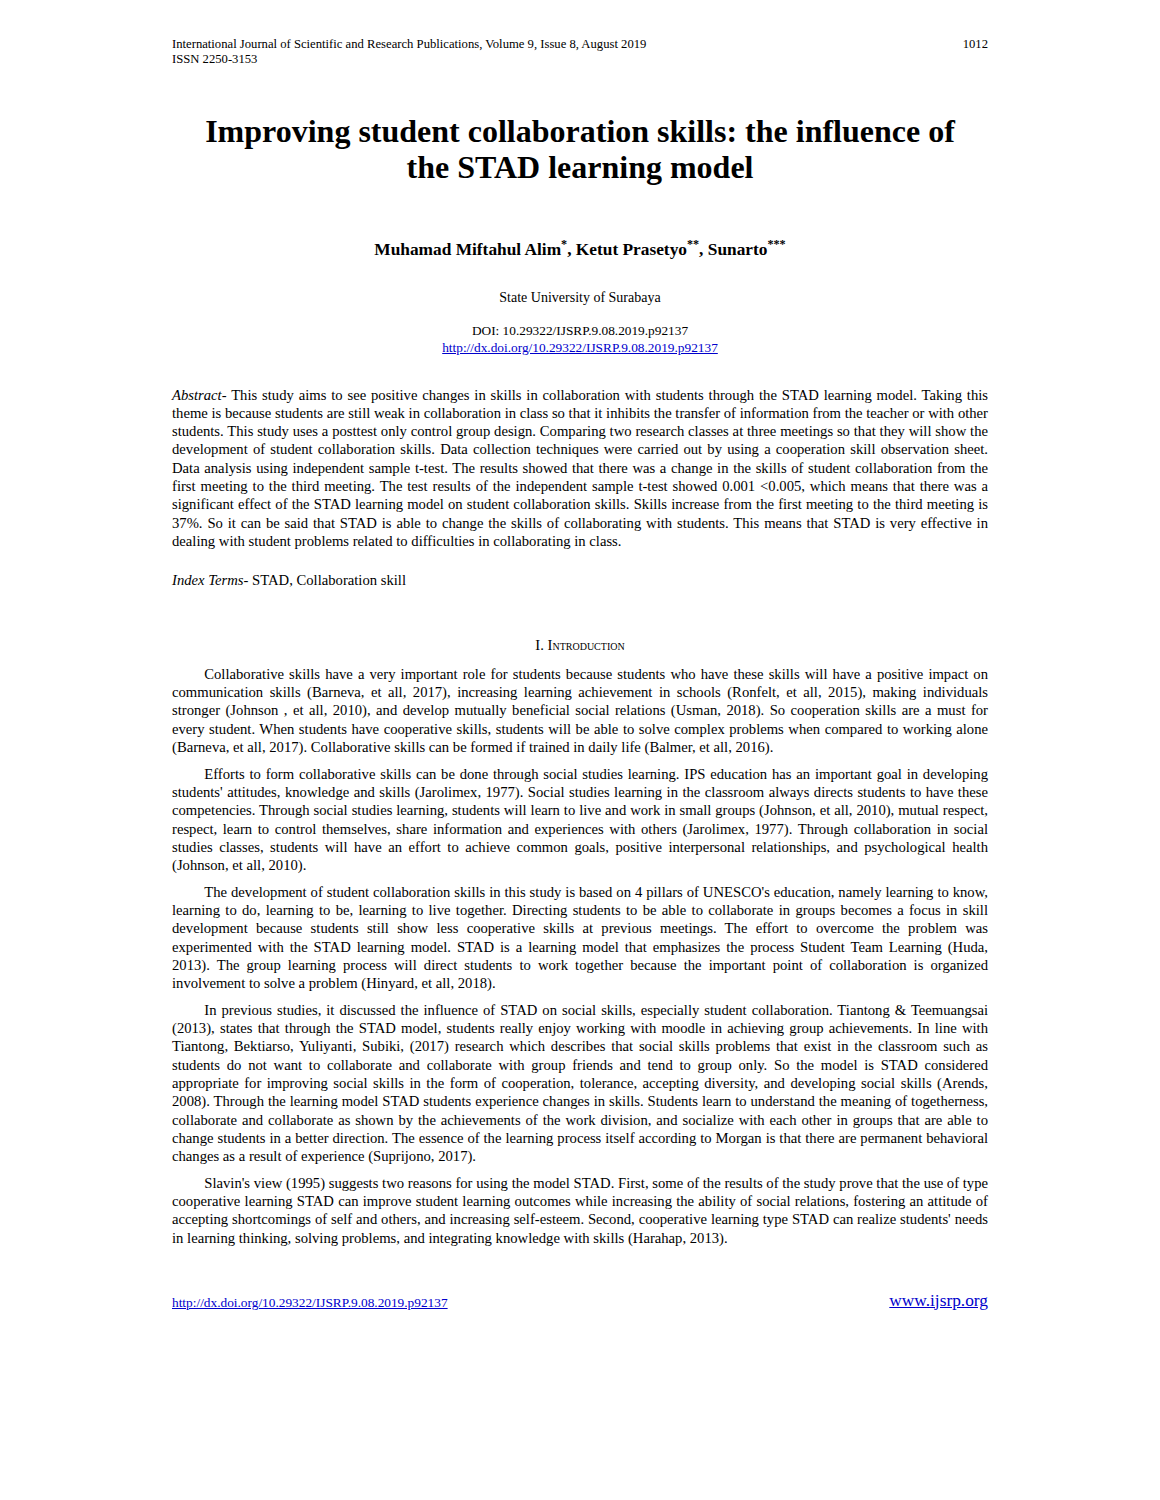International Journal of Scientific and Research Publications, Volume 9, Issue 8, August 2019
ISSN 2250-3153
1012
Improving student collaboration skills: the influence of
the STAD learning model
Muhamad Miftahul Alim*, Ketut Prasetyo**, Sunarto***
State University of Surabaya
DOI: 10.29322/IJSRP.9.08.2019.p92137
http://dx.doi.org/10.29322/IJSRP.9.08.2019.p92137
Abstract- This study aims to see positive changes in skills in collaboration with students through the STAD learning model. Taking this theme is because students are still weak in collaboration in class so that it inhibits the transfer of information from the teacher or with other students. This study uses a posttest only control group design. Comparing two research classes at three meetings so that they will show the development of student collaboration skills. Data collection techniques were carried out by using a cooperation skill observation sheet. Data analysis using independent sample t-test. The results showed that there was a change in the skills of student collaboration from the first meeting to the third meeting. The test results of the independent sample t-test showed 0.001 <0.005, which means that there was a significant effect of the STAD learning model on student collaboration skills. Skills increase from the first meeting to the third meeting is 37%. So it can be said that STAD is able to change the skills of collaborating with students. This means that STAD is very effective in dealing with student problems related to difficulties in collaborating in class.
Index Terms- STAD, Collaboration skill
I. Introduction
Collaborative skills have a very important role for students because students who have these skills will have a positive impact on communication skills (Barneva, et all, 2017), increasing learning achievement in schools (Ronfelt, et all, 2015), making individuals stronger (Johnson , et all, 2010), and develop mutually beneficial social relations (Usman, 2018). So cooperation skills are a must for every student. When students have cooperative skills, students will be able to solve complex problems when compared to working alone (Barneva, et all, 2017). Collaborative skills can be formed if trained in daily life (Balmer, et all, 2016).
Efforts to form collaborative skills can be done through social studies learning. IPS education has an important goal in developing students' attitudes, knowledge and skills (Jarolimex, 1977). Social studies learning in the classroom always directs students to have these competencies. Through social studies learning, students will learn to live and work in small groups (Johnson, et all, 2010), mutual respect, respect, learn to control themselves, share information and experiences with others (Jarolimex, 1977). Through collaboration in social studies classes, students will have an effort to achieve common goals, positive interpersonal relationships, and psychological health (Johnson, et all, 2010).
The development of student collaboration skills in this study is based on 4 pillars of UNESCO's education, namely learning to know, learning to do, learning to be, learning to live together. Directing students to be able to collaborate in groups becomes a focus in skill development because students still show less cooperative skills at previous meetings. The effort to overcome the problem was experimented with the STAD learning model. STAD is a learning model that emphasizes the process Student Team Learning (Huda, 2013). The group learning process will direct students to work together because the important point of collaboration is organized involvement to solve a problem (Hinyard, et all, 2018).
In previous studies, it discussed the influence of STAD on social skills, especially student collaboration. Tiantong & Teemuangsai (2013), states that through the STAD model, students really enjoy working with moodle in achieving group achievements. In line with Tiantong, Bektiarso, Yuliyanti, Subiki, (2017) research which describes that social skills problems that exist in the classroom such as students do not want to collaborate and collaborate with group friends and tend to group only. So the model is STAD considered appropriate for improving social skills in the form of cooperation, tolerance, accepting diversity, and developing social skills (Arends, 2008). Through the learning model STAD students experience changes in skills. Students learn to understand the meaning of togetherness, collaborate and collaborate as shown by the achievements of the work division, and socialize with each other in groups that are able to change students in a better direction. The essence of the learning process itself according to Morgan is that there are permanent behavioral changes as a result of experience (Suprijono, 2017).
Slavin's view (1995) suggests two reasons for using the model STAD. First, some of the results of the study prove that the use of type cooperative learning STAD can improve student learning outcomes while increasing the ability of social relations, fostering an attitude of accepting shortcomings of self and others, and increasing self-esteem. Second, cooperative learning type STAD can realize students' needs in learning thinking, solving problems, and integrating knowledge with skills (Harahap, 2013).
http://dx.doi.org/10.29322/IJSRP.9.08.2019.p92137
www.ijsrp.org